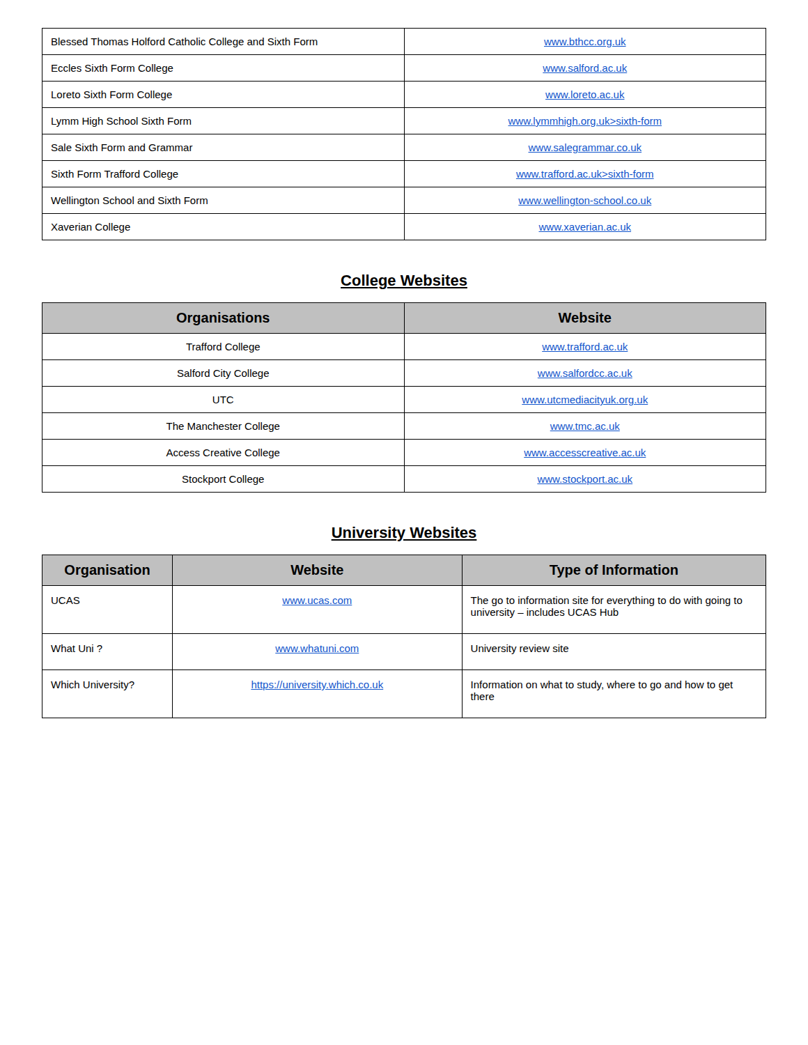| Blessed Thomas Holford Catholic College and Sixth Form | www.bthcc.org.uk |
| Eccles Sixth Form College | www.salford.ac.uk |
| Loreto Sixth Form College | www.loreto.ac.uk |
| Lymm High School Sixth Form | www.lymmhigh.org.uk>sixth-form |
| Sale Sixth Form and Grammar | www.salegrammar.co.uk |
| Sixth Form Trafford College | www.trafford.ac.uk>sixth-form |
| Wellington School and Sixth Form | www.wellington-school.co.uk |
| Xaverian College | www.xaverian.ac.uk |
College Websites
| Organisations | Website |
| --- | --- |
| Trafford College | www.trafford.ac.uk |
| Salford City College | www.salfordcc.ac.uk |
| UTC | www.utcmediacityuk.org.uk |
| The Manchester College | www.tmc.ac.uk |
| Access Creative College | www.accesscreative.ac.uk |
| Stockport College | www.stockport.ac.uk |
University Websites
| Organisation | Website | Type of Information |
| --- | --- | --- |
| UCAS | www.ucas.com | The go to information site for everything to do with going to university – includes UCAS Hub |
| What Uni ? | www.whatuni.com | University review site |
| Which University? | https://university.which.co.uk | Information on what to study, where to go and how to get there |